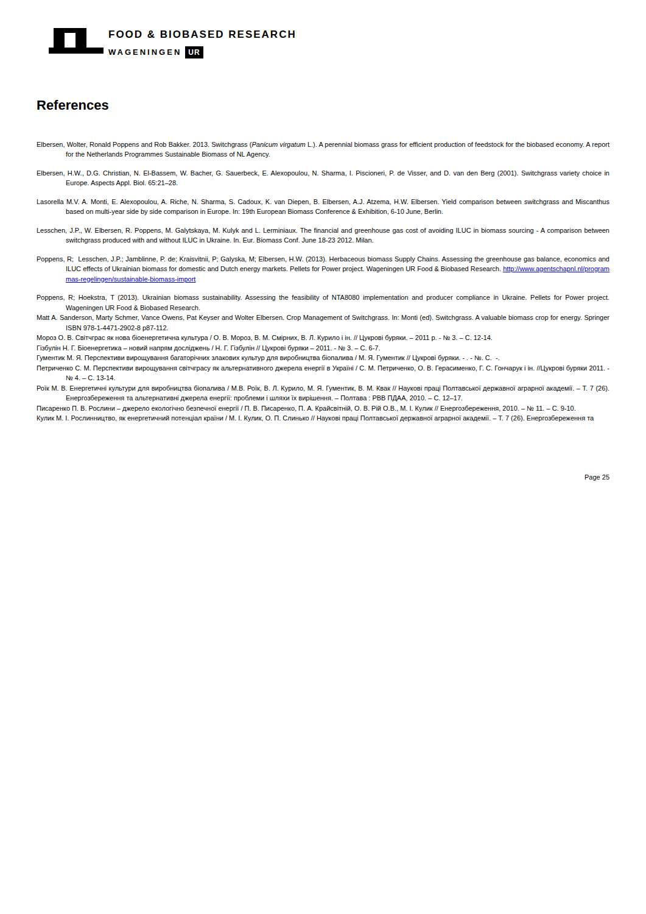FOOD & BIOBASED RESEARCH
WAGENINGEN UR
References
Elbersen, Wolter, Ronald Poppens and Rob Bakker. 2013. Switchgrass (Panicum virgatum L.). A perennial biomass grass for efficient production of feedstock for the biobased economy. A report for the Netherlands Programmes Sustainable Biomass of NL Agency.
Elbersen, H.W., D.G. Christian, N. El-Bassem, W. Bacher, G. Sauerbeck, E. Alexopoulou, N. Sharma, I. Piscioneri, P. de Visser, and D. van den Berg (2001). Switchgrass variety choice in Europe. Aspects Appl. Biol. 65:21–28.
Lasorella M.V. A. Monti, E. Alexopoulou, A. Riche, N. Sharma, S. Cadoux, K. van Diepen, B. Elbersen, A.J. Atzema, H.W. Elbersen. Yield comparison between switchgrass and Miscanthus based on multi-year side by side comparison in Europe. In: 19th European Biomass Conference & Exhibition, 6-10 June, Berlin.
Lesschen, J.P., W. Elbersen, R. Poppens, M. Galytskaya, M. Kulyk and L. Lerminiaux. The financial and greenhouse gas cost of avoiding ILUC in biomass sourcing - A comparison between switchgrass produced with and without ILUC in Ukraine. In. Eur. Biomass Conf. June 18-23 2012. Milan.
Poppens, R; Lesschen, J.P.; Jamblinne, P. de; Kraisvitnii, P; Galyska, M; Elbersen, H.W. (2013). Herbaceous biomass Supply Chains. Assessing the greenhouse gas balance, economics and ILUC effects of Ukrainian biomass for domestic and Dutch energy markets. Pellets for Power project. Wageningen UR Food & Biobased Research. http://www.agentschapnl.nl/programmas-regelingen/sustainable-biomass-import
Poppens, R; Hoekstra, T (2013). Ukrainian biomass sustainability. Assessing the feasibility of NTA8080 implementation and producer compliance in Ukraine. Pellets for Power project. Wageningen UR Food & Biobased Research.
Matt A. Sanderson, Marty Schmer, Vance Owens, Pat Keyser and Wolter Elbersen. Crop Management of Switchgrass. In: Monti (ed). Switchgrass. A valuable biomass crop for energy. Springer ISBN 978-1-4471-2902-8 p87-112.
Мороз О. В. Світчграс як нова біоенергетична культура / О. В. Мороз, В. М. Смірних, В. Л. Курило і ін. // Цукрові буряки. – 2011 р. - № 3. – С. 12-14.
Гізбулін Н. Г. Біоенергетика – новий напрям досліджень / Н. Г. Гізбулін // Цукрові буряки – 2011. - № 3. – С. 6-7.
Гументик М. Я. Перспективи вирощування багаторічних злакових культур для виробництва біопалива / М. Я. Гументик // Цукрові буряки. - . - №. С. -.
Петриченко С. М. Перспективи вирощування світчграсу як альтернативного джерела енергії в Україні / С. М. Петриченко, О. В. Герасименко, Г. С. Гончарук і ін. //Цукрові буряки 2011. - № 4. – С. 13-14.
Роїк М. В. Енергетичні культури для виробництва біопалива / М.В. Роїк, В. Л. Курило, М. Я. Гументик, В. М. Квак // Наукові праці Полтавської державної аграрної академії. – Т. 7 (26). Енергозбереження та альтернативні джерела енергії: проблеми і шляхи їх вирішення. – Полтава : РВВ ПДАА, 2010. – С. 12–17.
Писаренко П. В. Рослини – джерело екологічно безпечної енергії / П. В. Писаренко, П. А. Крайсвітній, О. В. Рій О.В., М. І. Кулик // Енергозбереження, 2010. – № 11. – С. 9-10.
Кулик М. І. Рослинництво, як енергетичний потенціал країни / М. І. Кулик, О. П. Слинько // Наукові праці Полтавської державної аграрної академії. – Т. 7 (26). Енергозбереження та
Page 25